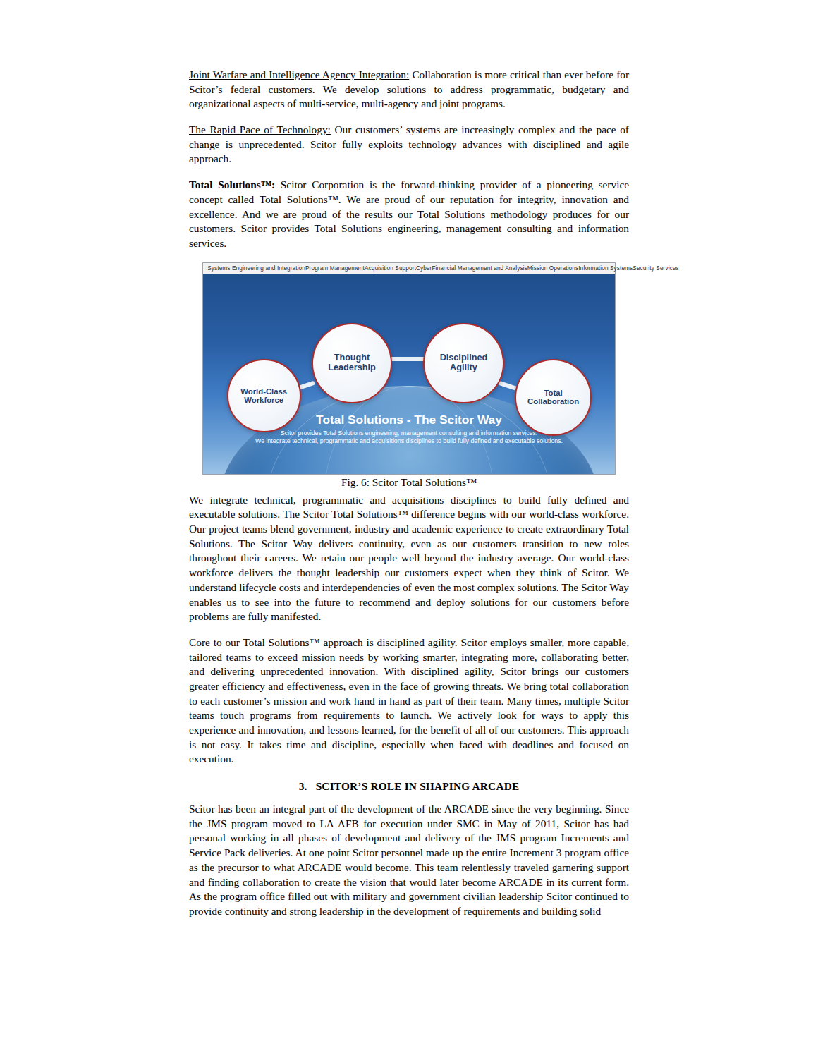Joint Warfare and Intelligence Agency Integration: Collaboration is more critical than ever before for Scitor’s federal customers. We develop solutions to address programmatic, budgetary and organizational aspects of multi-service, multi-agency and joint programs.
The Rapid Pace of Technology: Our customers’ systems are increasingly complex and the pace of change is unprecedented. Scitor fully exploits technology advances with disciplined and agile approach.
Total Solutions™: Scitor Corporation is the forward-thinking provider of a pioneering service concept called Total Solutions™. We are proud of our reputation for integrity, innovation and excellence. And we are proud of the results our Total Solutions methodology produces for our customers. Scitor provides Total Solutions engineering, management consulting and information services.
Systems Engineering and Integration Program Management Acquisition Support Cyber Financial Management and Analysis Mission Operations Information Systems Security Services
World-Class
Workforce
Thought
Leadership
Disciplined
Agility
Total
Collaboration
Total Solutions - The Scitor Way
Scitor provides Total Solutions engineering, management consulting and information services.
We integrate technical, programmatic and acquisitions disciplines to build fully defined and executable solutions.
Fig. 6: Scitor Total Solutions™
We integrate technical, programmatic and acquisitions disciplines to build fully defined and executable solutions. The Scitor Total Solutions™ difference begins with our world-class workforce. Our project teams blend government, industry and academic experience to create extraordinary Total Solutions. The Scitor Way delivers continuity, even as our customers transition to new roles throughout their careers. We retain our people well beyond the industry average. Our world-class workforce delivers the thought leadership our customers expect when they think of Scitor. We understand lifecycle costs and interdependencies of even the most complex solutions. The Scitor Way enables us to see into the future to recommend and deploy solutions for our customers before problems are fully manifested.
Core to our Total Solutions™ approach is disciplined agility. Scitor employs smaller, more capable, tailored teams to exceed mission needs by working smarter, integrating more, collaborating better, and delivering unprecedented innovation. With disciplined agility, Scitor brings our customers greater efficiency and effectiveness, even in the face of growing threats. We bring total collaboration to each customer’s mission and work hand in hand as part of their team. Many times, multiple Scitor teams touch programs from requirements to launch. We actively look for ways to apply this experience and innovation, and lessons learned, for the benefit of all of our customers. This approach is not easy. It takes time and discipline, especially when faced with deadlines and focused on execution.
3. SCITOR’S ROLE IN SHAPING ARCADE
Scitor has been an integral part of the development of the ARCADE since the very beginning. Since the JMS program moved to LA AFB for execution under SMC in May of 2011, Scitor has had personal working in all phases of development and delivery of the JMS program Increments and Service Pack deliveries. At one point Scitor personnel made up the entire Increment 3 program office as the precursor to what ARCADE would become. This team relentlessly traveled garnering support and finding collaboration to create the vision that would later become ARCADE in its current form. As the program office filled out with military and government civilian leadership Scitor continued to provide continuity and strong leadership in the development of requirements and building solid